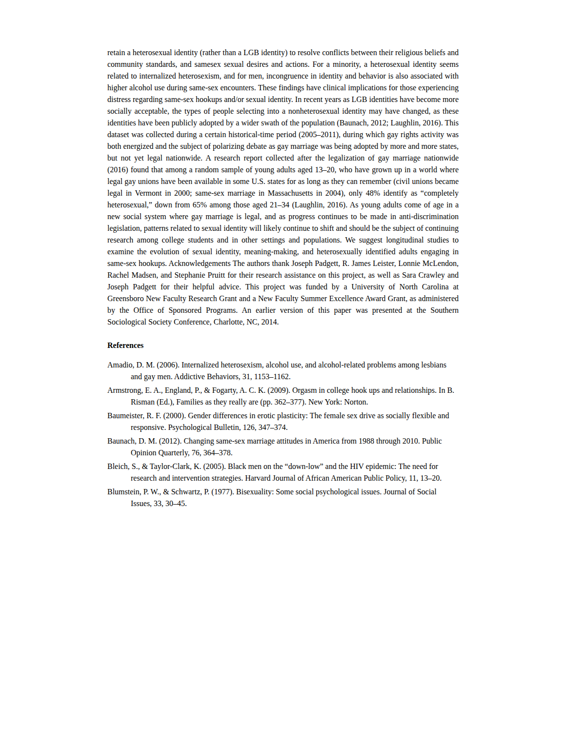retain a heterosexual identity (rather than a LGB identity) to resolve conflicts between their religious beliefs and community standards, and samesex sexual desires and actions. For a minority, a heterosexual identity seems related to internalized heterosexism, and for men, incongruence in identity and behavior is also associated with higher alcohol use during same-sex encounters. These findings have clinical implications for those experiencing distress regarding same-sex hookups and/or sexual identity. In recent years as LGB identities have become more socially acceptable, the types of people selecting into a nonheterosexual identity may have changed, as these identities have been publicly adopted by a wider swath of the population (Baunach, 2012; Laughlin, 2016). This dataset was collected during a certain historical-time period (2005–2011), during which gay rights activity was both energized and the subject of polarizing debate as gay marriage was being adopted by more and more states, but not yet legal nationwide. A research report collected after the legalization of gay marriage nationwide (2016) found that among a random sample of young adults aged 13–20, who have grown up in a world where legal gay unions have been available in some U.S. states for as long as they can remember (civil unions became legal in Vermont in 2000; same-sex marriage in Massachusetts in 2004), only 48% identify as “completely heterosexual,” down from 65% among those aged 21–34 (Laughlin, 2016). As young adults come of age in a new social system where gay marriage is legal, and as progress continues to be made in anti-discrimination legislation, patterns related to sexual identity will likely continue to shift and should be the subject of continuing research among college students and in other settings and populations. We suggest longitudinal studies to examine the evolution of sexual identity, meaning-making, and heterosexually identified adults engaging in same-sex hookups. Acknowledgements The authors thank Joseph Padgett, R. James Leister, Lonnie McLendon, Rachel Madsen, and Stephanie Pruitt for their research assistance on this project, as well as Sara Crawley and Joseph Padgett for their helpful advice. This project was funded by a University of North Carolina at Greensboro New Faculty Research Grant and a New Faculty Summer Excellence Award Grant, as administered by the Office of Sponsored Programs. An earlier version of this paper was presented at the Southern Sociological Society Conference, Charlotte, NC, 2014.
References
Amadio, D. M. (2006). Internalized heterosexism, alcohol use, and alcohol-related problems among lesbians and gay men. Addictive Behaviors, 31, 1153–1162.
Armstrong, E. A., England, P., & Fogarty, A. C. K. (2009). Orgasm in college hook ups and relationships. In B. Risman (Ed.), Families as they really are (pp. 362–377). New York: Norton.
Baumeister, R. F. (2000). Gender differences in erotic plasticity: The female sex drive as socially flexible and responsive. Psychological Bulletin, 126, 347–374.
Baunach, D. M. (2012). Changing same-sex marriage attitudes in America from 1988 through 2010. Public Opinion Quarterly, 76, 364–378.
Bleich, S., & Taylor-Clark, K. (2005). Black men on the “down-low” and the HIV epidemic: The need for research and intervention strategies. Harvard Journal of African American Public Policy, 11, 13–20.
Blumstein, P. W., & Schwartz, P. (1977). Bisexuality: Some social psychological issues. Journal of Social Issues, 33, 30–45.